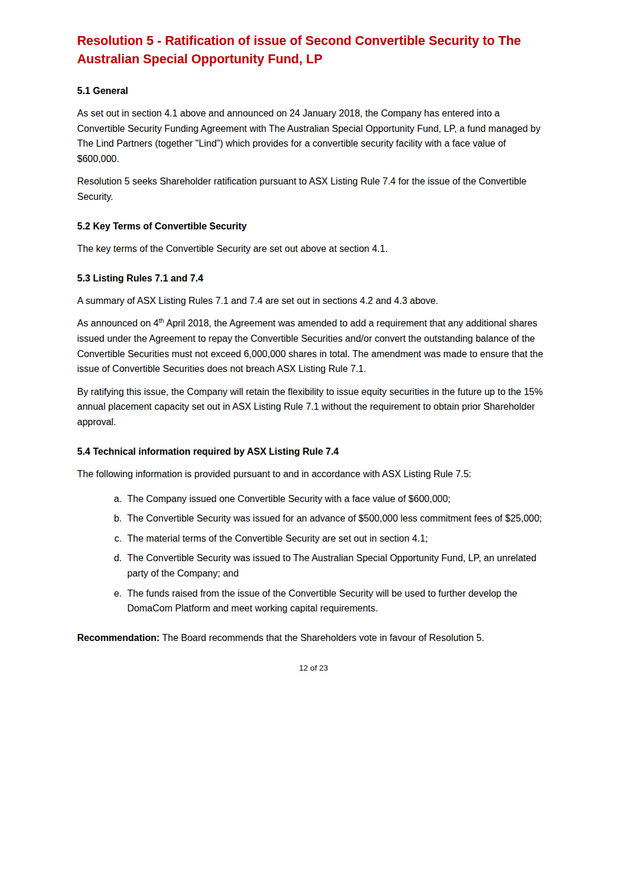Resolution 5 - Ratification of issue of Second Convertible Security to The Australian Special Opportunity Fund, LP
5.1 General
As set out in section 4.1 above and announced on 24 January 2018, the Company has entered into a Convertible Security Funding Agreement with The Australian Special Opportunity Fund, LP, a fund managed by The Lind Partners (together "Lind") which provides for a convertible security facility with a face value of $600,000.
Resolution 5 seeks Shareholder ratification pursuant to ASX Listing Rule 7.4 for the issue of the Convertible Security.
5.2 Key Terms of Convertible Security
The key terms of the Convertible Security are set out above at section 4.1.
5.3 Listing Rules 7.1 and 7.4
A summary of ASX Listing Rules 7.1 and 7.4 are set out in sections 4.2 and 4.3 above.
As announced on 4th April 2018, the Agreement was amended to add a requirement that any additional shares issued under the Agreement to repay the Convertible Securities and/or convert the outstanding balance of the Convertible Securities must not exceed 6,000,000 shares in total. The amendment was made to ensure that the issue of Convertible Securities does not breach ASX Listing Rule 7.1.
By ratifying this issue, the Company will retain the flexibility to issue equity securities in the future up to the 15% annual placement capacity set out in ASX Listing Rule 7.1 without the requirement to obtain prior Shareholder approval.
5.4 Technical information required by ASX Listing Rule 7.4
The following information is provided pursuant to and in accordance with ASX Listing Rule 7.5:
The Company issued one Convertible Security with a face value of $600,000;
The Convertible Security was issued for an advance of $500,000 less commitment fees of $25,000;
The material terms of the Convertible Security are set out in section 4.1;
The Convertible Security was issued to The Australian Special Opportunity Fund, LP, an unrelated party of the Company; and
The funds raised from the issue of the Convertible Security will be used to further develop the DomaCom Platform and meet working capital requirements.
Recommendation: The Board recommends that the Shareholders vote in favour of Resolution 5.
12 of 23